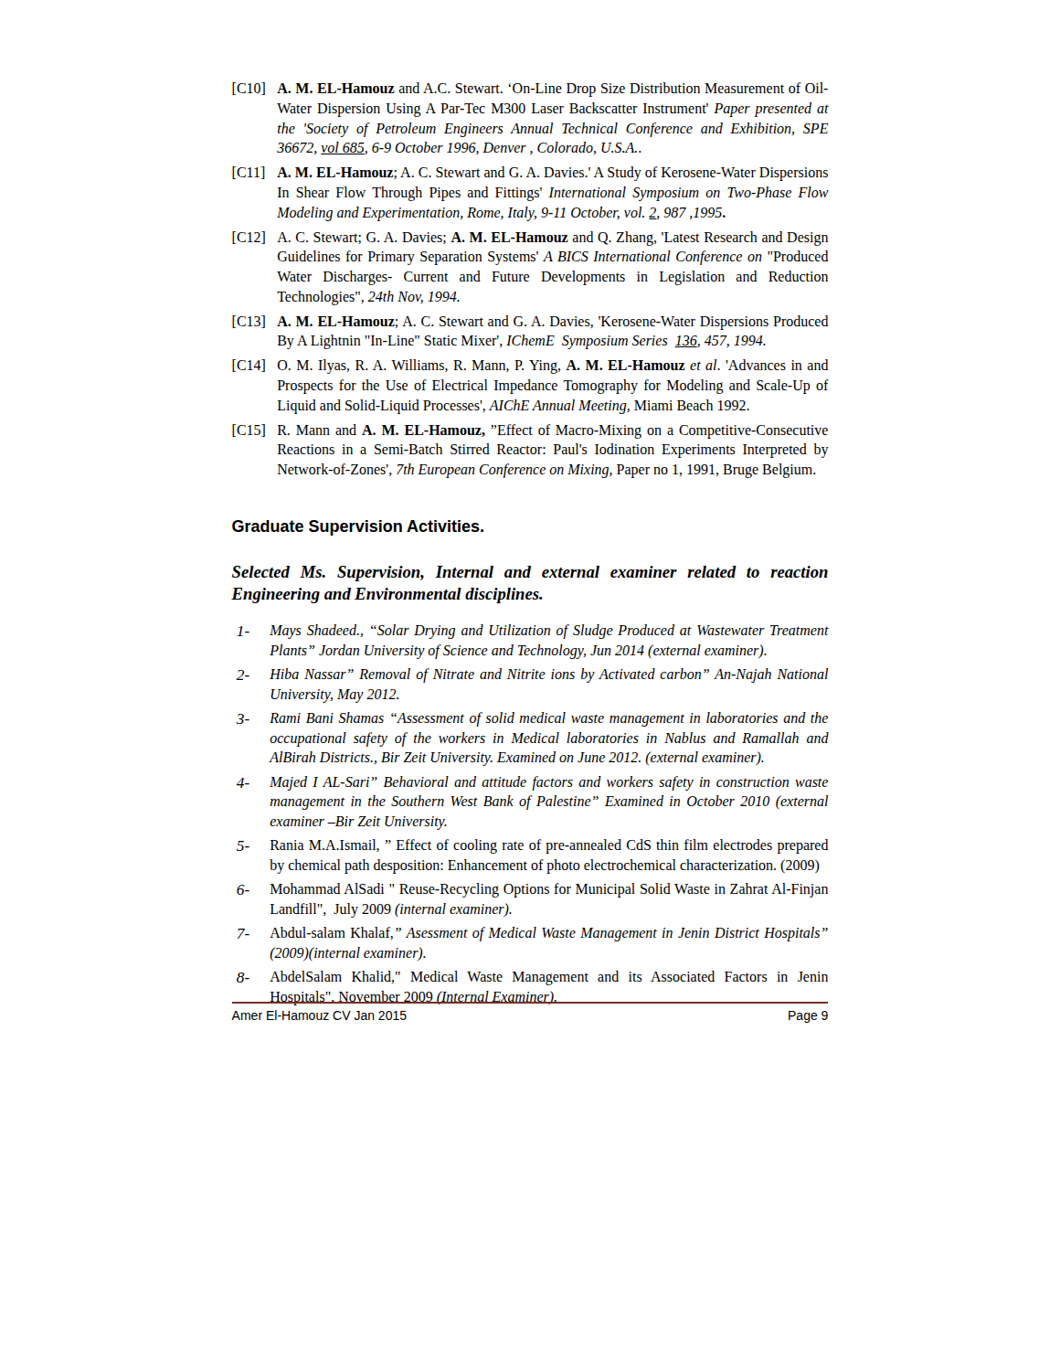[C10] A. M. EL-Hamouz and A.C. Stewart. ‘On-Line Drop Size Distribution Measurement of Oil-Water Dispersion Using A Par-Tec M300 Laser Backscatter Instrument' Paper presented at the 'Society of Petroleum Engineers Annual Technical Conference and Exhibition, SPE 36672, vol 685, 6-9 October 1996, Denver , Colorado, U.S.A..
[C11] A. M. EL-Hamouz; A. C. Stewart and G. A. Davies.' A Study of Kerosene-Water Dispersions In Shear Flow Through Pipes and Fittings' International Symposium on Two-Phase Flow Modeling and Experimentation, Rome, Italy, 9-11 October, vol. 2, 987 ,1995.
[C12] A. C. Stewart; G. A. Davies; A. M. EL-Hamouz and Q. Zhang, 'Latest Research and Design Guidelines for Primary Separation Systems' A BICS International Conference on "Produced Water Discharges- Current and Future Developments in Legislation and Reduction Technologies", 24th Nov, 1994.
[C13] A. M. EL-Hamouz; A. C. Stewart and G. A. Davies, 'Kerosene-Water Dispersions Produced By A Lightnin "In-Line" Static Mixer', IChemE Symposium Series 136, 457, 1994.
[C14] O. M. Ilyas, R. A. Williams, R. Mann, P. Ying, A. M. EL-Hamouz et al. 'Advances in and Prospects for the Use of Electrical Impedance Tomography for Modeling and Scale-Up of Liquid and Solid-Liquid Processes', AIChE Annual Meeting, Miami Beach 1992.
[C15] R. Mann and A. M. EL-Hamouz, ”Effect of Macro-Mixing on a Competitive-Consecutive Reactions in a Semi-Batch Stirred Reactor: Paul's Iodination Experiments Interpreted by Network-of-Zones', 7th European Conference on Mixing, Paper no 1, 1991, Bruge Belgium.
Graduate Supervision Activities.
Selected Ms. Supervision, Internal and external examiner related to reaction Engineering and Environmental disciplines.
Mays Shadeed., “Solar Drying and Utilization of Sludge Produced at Wastewater Treatment Plants” Jordan University of Science and Technology, Jun 2014 (external examiner).
Hiba Nassar” Removal of Nitrate and Nitrite ions by Activated carbon” An-Najah National University, May 2012.
Rami Bani Shamas “Assessment of solid medical waste management in laboratories and the occupational safety of the workers in Medical laboratories in Nablus and Ramallah and AlBirah Districts., Bir Zeit University. Examined on June 2012. (external examiner).
Majed I AL-Sari” Behavioral and attitude factors and workers safety in construction waste management in the Southern West Bank of Palestine” Examined in October 2010 (external examiner –Bir Zeit University.
Rania M.A.Ismail, ” Effect of cooling rate of pre-annealed CdS thin film electrodes prepared by chemical path desposition: Enhancement of photo electrochemical characterization. (2009)
Mohammad AlSadi " Reuse-Recycling Options for Municipal Solid Waste in Zahrat Al-Finjan Landfill", July 2009 (internal examiner).
Abdul-salam Khalaf,” Asessment of Medical Waste Management in Jenin District Hospitals” (2009)(internal examiner).
AbdelSalam Khalid," Medical Waste Management and its Associated Factors in Jenin Hospitals", November 2009 (Internal Examiner).
Amer El-Hamouz CV Jan 2015 Page 9